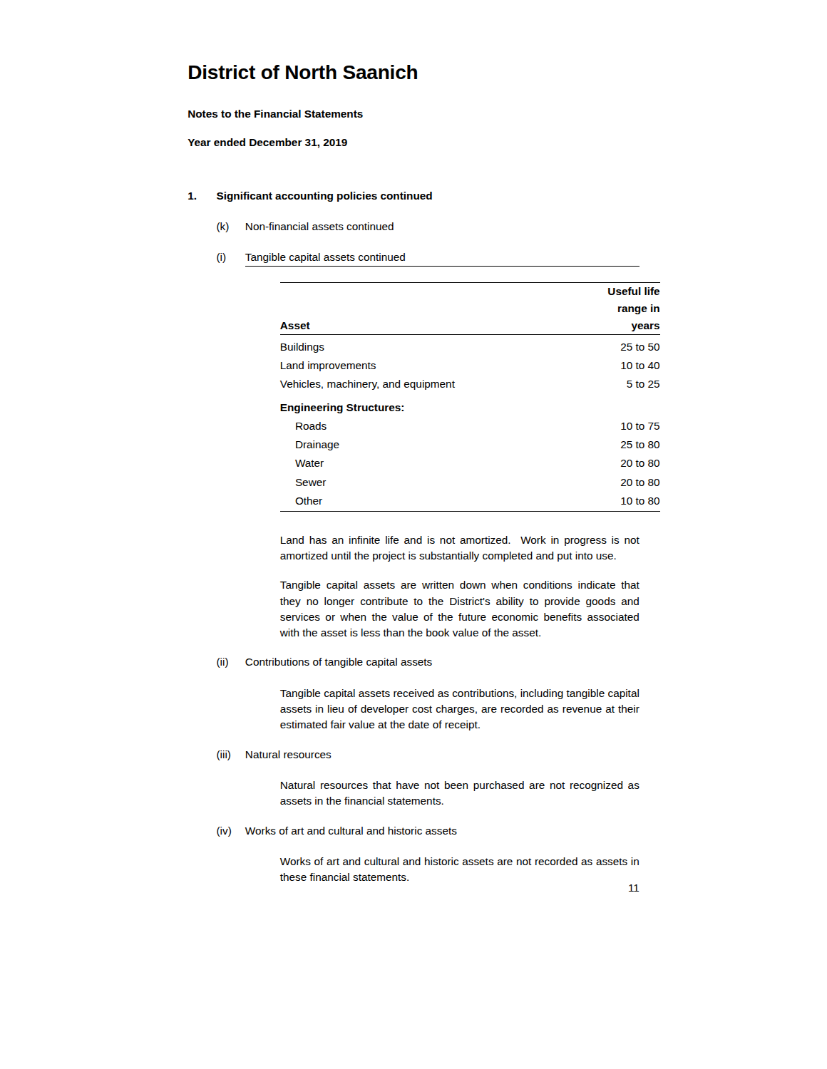District of North Saanich
Notes to the Financial Statements
Year ended December 31, 2019
1.
Significant accounting policies continued
(k)
Non-financial assets continued
(i)
Tangible capital assets continued
| | Useful life |
| --- | --- |
| | range in |
| Asset | years |
| Buildings | 25 to 50 |
| Land improvements | 10 to 40 |
| Vehicles, machinery, and equipment | 5 to 25 |
| Engineering Structures: | |
| Roads | 10 to 75 |
| Drainage | 25 to 80 |
| Water | 20 to 80 |
| Sewer | 20 to 80 |
| Other | 10 to 80 |
Land has an infinite life and is not amortized. Work in progress is not amortized until the project is substantially completed and put into use.
Tangible capital assets are written down when conditions indicate that they no longer contribute to the District's ability to provide goods and services or when the value of the future economic benefits associated with the asset is less than the book value of the asset.
(ii)
Contributions of tangible capital assets
Tangible capital assets received as contributions, including tangible capital assets in lieu of developer cost charges, are recorded as revenue at their estimated fair value at the date of receipt.
(iii)
Natural resources
Natural resources that have not been purchased are not recognized as assets in the financial statements.
(iv)
Works of art and cultural and historic assets
Works of art and cultural and historic assets are not recorded as assets in these financial statements.
11